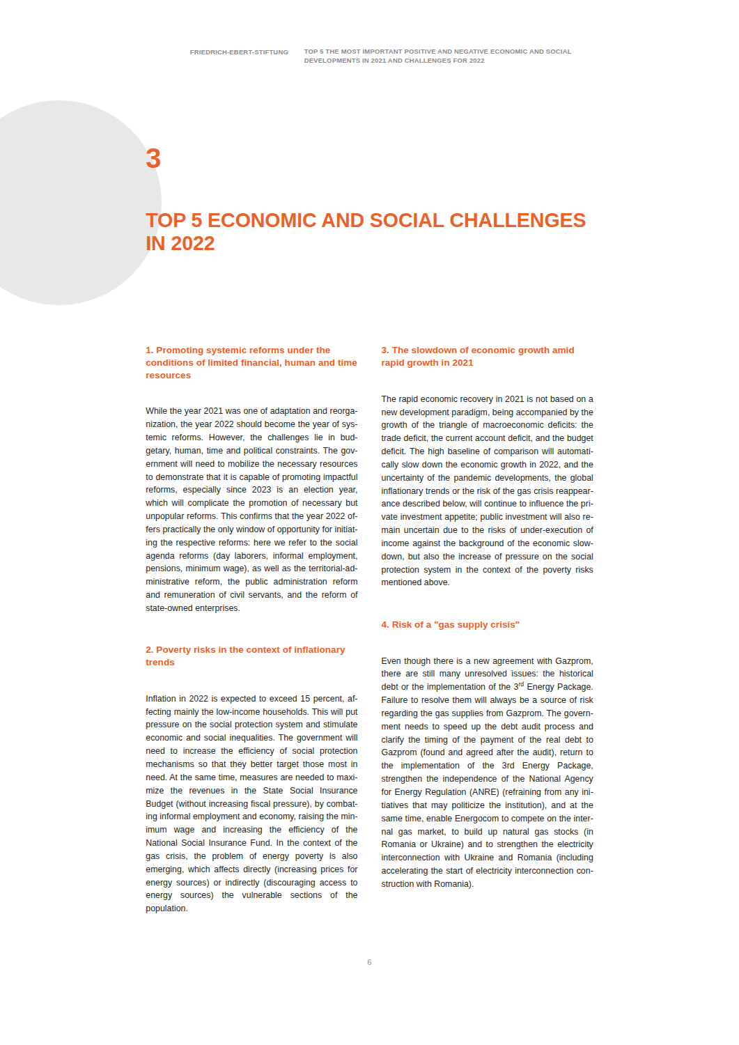FRIEDRICH-EBERT-STIFTUNG
Top 5 the most important positive and negative economic and social developments in 2021 and challenges for 2022
3
TOP 5 ECONOMIC AND SOCIAL CHALLENGES IN 2022
1. Promoting systemic reforms under the conditions of limited financial, human and time resources
While the year 2021 was one of adaptation and reorganization, the year 2022 should become the year of systemic reforms. However, the challenges lie in budgetary, human, time and political constraints. The government will need to mobilize the necessary resources to demonstrate that it is capable of promoting impactful reforms, especially since 2023 is an election year, which will complicate the promotion of necessary but unpopular reforms. This confirms that the year 2022 offers practically the only window of opportunity for initiating the respective reforms: here we refer to the social agenda reforms (day laborers, informal employment, pensions, minimum wage), as well as the territorial-administrative reform, the public administration reform and remuneration of civil servants, and the reform of state-owned enterprises.
2. Poverty risks in the context of inflationary trends
Inflation in 2022 is expected to exceed 15 percent, affecting mainly the low-income households. This will put pressure on the social protection system and stimulate economic and social inequalities. The government will need to increase the efficiency of social protection mechanisms so that they better target those most in need. At the same time, measures are needed to maximize the revenues in the State Social Insurance Budget (without increasing fiscal pressure), by combating informal employment and economy, raising the minimum wage and increasing the efficiency of the National Social Insurance Fund. In the context of the gas crisis, the problem of energy poverty is also emerging, which affects directly (increasing prices for energy sources) or indirectly (discouraging access to energy sources) the vulnerable sections of the population.
3. The slowdown of economic growth amid rapid growth in 2021
The rapid economic recovery in 2021 is not based on a new development paradigm, being accompanied by the growth of the triangle of macroeconomic deficits: the trade deficit, the current account deficit, and the budget deficit. The high baseline of comparison will automatically slow down the economic growth in 2022, and the uncertainty of the pandemic developments, the global inflationary trends or the risk of the gas crisis reappearance described below, will continue to influence the private investment appetite; public investment will also remain uncertain due to the risks of under-execution of income against the background of the economic slowdown, but also the increase of pressure on the social protection system in the context of the poverty risks mentioned above.
4. Risk of a "gas supply crisis"
Even though there is a new agreement with Gazprom, there are still many unresolved issues: the historical debt or the implementation of the 3rd Energy Package. Failure to resolve them will always be a source of risk regarding the gas supplies from Gazprom. The government needs to speed up the debt audit process and clarify the timing of the payment of the real debt to Gazprom (found and agreed after the audit), return to the implementation of the 3rd Energy Package, strengthen the independence of the National Agency for Energy Regulation (ANRE) (refraining from any initiatives that may politicize the institution), and at the same time, enable Energocom to compete on the internal gas market, to build up natural gas stocks (in Romania or Ukraine) and to strengthen the electricity interconnection with Ukraine and Romania (including accelerating the start of electricity interconnection construction with Romania).
6